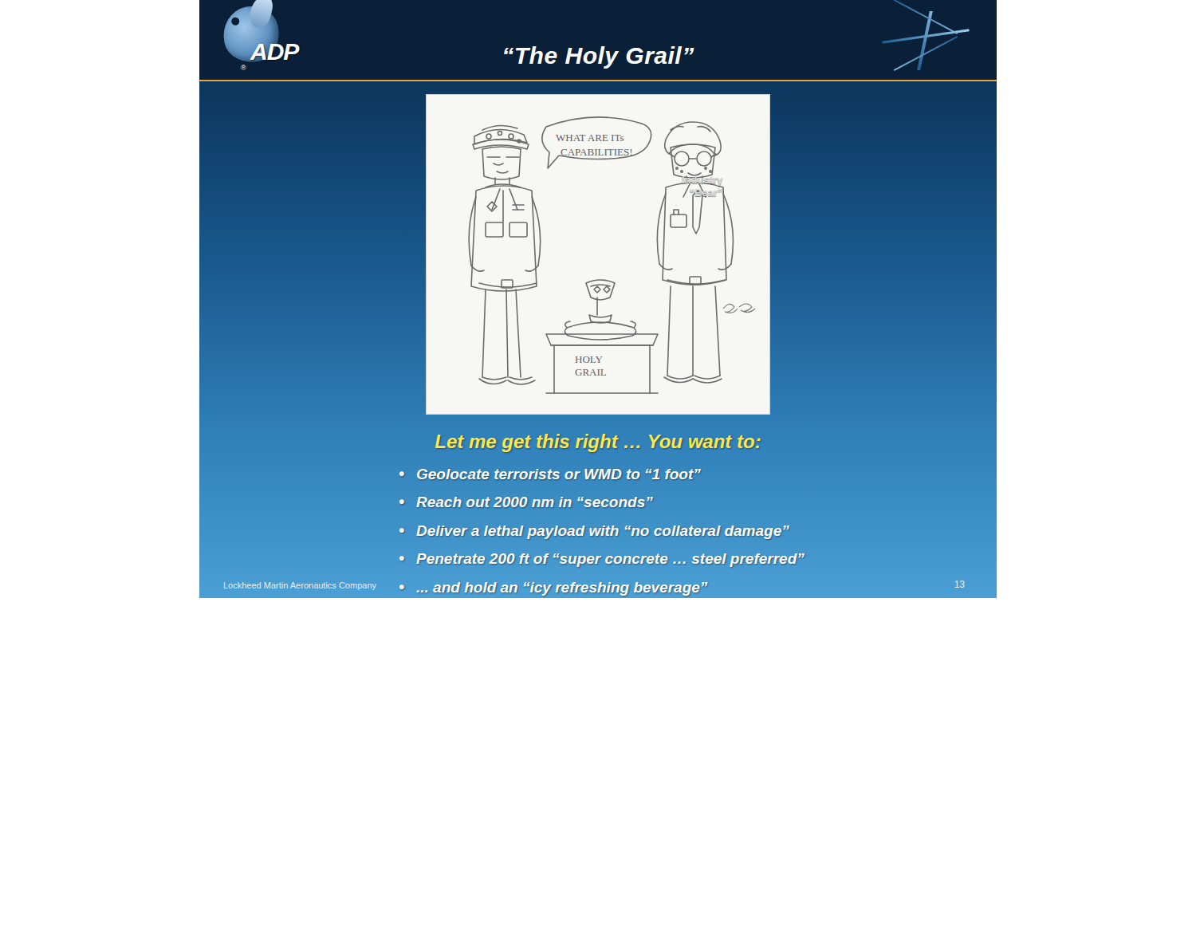ADP
®
“The Holy Grail”
WHAT ARE ITs CAPABILITIES! HOLY GRAIL
Industry
“Bear”
Let me get this right … You want to:
Geolocate terrorists or WMD to “1 foot”
Reach out 2000 nm in “seconds”
Deliver a lethal payload with “no collateral damage”
Penetrate 200 ft of “super concrete … steel preferred”
... and hold an “icy refreshing beverage”
Lockheed Martin Aeronautics Company
13